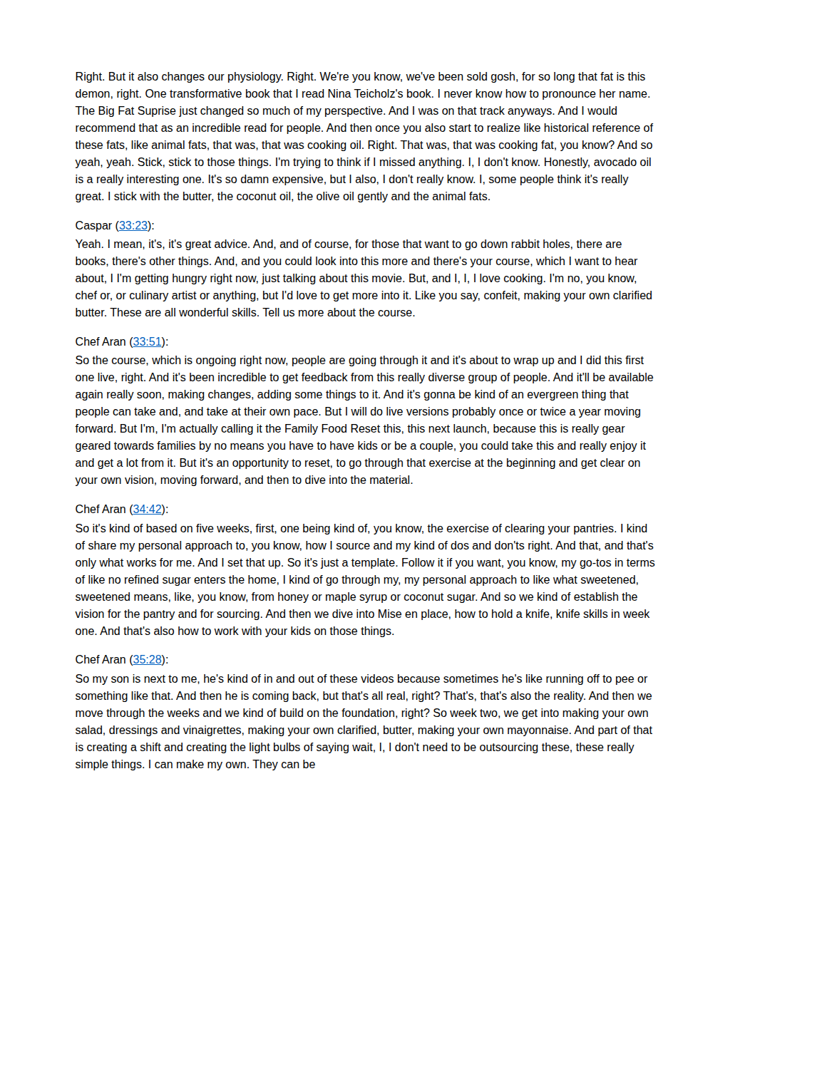Right. But it also changes our physiology. Right. We're you know, we've been sold gosh, for so long that fat is this demon, right. One transformative book that I read Nina Teicholz's book. I never know how to pronounce her name. The Big Fat Suprise just changed so much of my perspective. And I was on that track anyways. And I would recommend that as an incredible read for people. And then once you also start to realize like historical reference of these fats, like animal fats, that was, that was cooking oil. Right. That was, that was cooking fat, you know? And so yeah, yeah. Stick, stick to those things. I'm trying to think if I missed anything. I, I don't know. Honestly, avocado oil is a really interesting one. It's so damn expensive, but I also, I don't really know. I, some people think it's really great. I stick with the butter, the coconut oil, the olive oil gently and the animal fats.
Caspar (33:23):
Yeah. I mean, it's, it's great advice. And, and of course, for those that want to go down rabbit holes, there are books, there's other things. And, and you could look into this more and there's your course, which I want to hear about, I I'm getting hungry right now, just talking about this movie. But, and I, I, I love cooking. I'm no, you know, chef or, or culinary artist or anything, but I'd love to get more into it. Like you say, confeit, making your own clarified butter. These are all wonderful skills. Tell us more about the course.
Chef Aran (33:51):
So the course, which is ongoing right now, people are going through it and it's about to wrap up and I did this first one live, right. And it's been incredible to get feedback from this really diverse group of people. And it'll be available again really soon, making changes, adding some things to it. And it's gonna be kind of an evergreen thing that people can take and, and take at their own pace. But I will do live versions probably once or twice a year moving forward. But I'm, I'm actually calling it the Family Food Reset this, this next launch, because this is really gear geared towards families by no means you have to have kids or be a couple, you could take this and really enjoy it and get a lot from it. But it's an opportunity to reset, to go through that exercise at the beginning and get clear on your own vision, moving forward, and then to dive into the material.
Chef Aran (34:42):
So it's kind of based on five weeks, first, one being kind of, you know, the exercise of clearing your pantries. I kind of share my personal approach to, you know, how I source and my kind of dos and don'ts right. And that, and that's only what works for me. And I set that up. So it's just a template. Follow it if you want, you know, my go-tos in terms of like no refined sugar enters the home, I kind of go through my, my personal approach to like what sweetened, sweetened means, like, you know, from honey or maple syrup or coconut sugar. And so we kind of establish the vision for the pantry and for sourcing. And then we dive into Mise en place, how to hold a knife, knife skills in week one. And that's also how to work with your kids on those things.
Chef Aran (35:28):
So my son is next to me, he's kind of in and out of these videos because sometimes he's like running off to pee or something like that. And then he is coming back, but that's all real, right? That's, that's also the reality. And then we move through the weeks and we kind of build on the foundation, right? So week two, we get into making your own salad, dressings and vinaigrettes, making your own clarified, butter, making your own mayonnaise. And part of that is creating a shift and creating the light bulbs of saying wait, I, I don't need to be outsourcing these, these really simple things. I can make my own. They can be